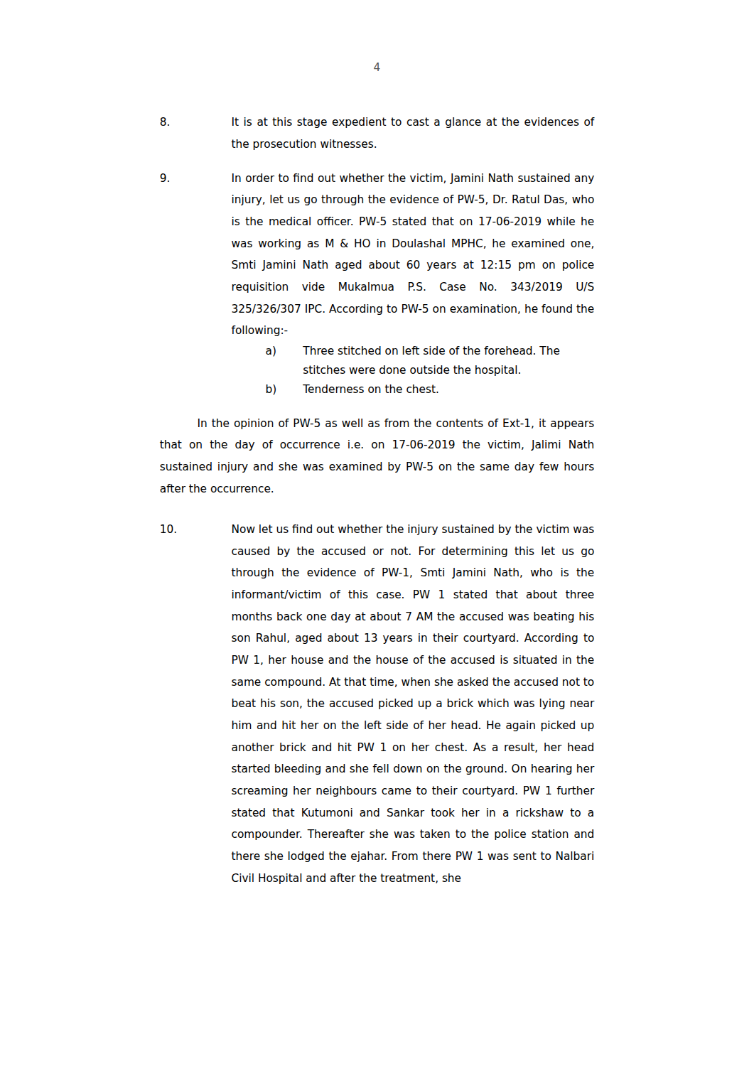4
8.
It is at this stage expedient to cast a glance at the evidences of the prosecution witnesses.
9.
In order to find out whether the victim, Jamini Nath sustained any injury, let us go through the evidence of PW-5, Dr. Ratul Das, who is the medical officer. PW-5 stated that on 17-06-2019 while he was working as M & HO in Doulashal MPHC, he examined one, Smti Jamini Nath aged about 60 years at 12:15 pm on police requisition vide Mukalmua P.S. Case No. 343/2019 U/S 325/326/307 IPC. According to PW-5 on examination, he found the following:-
a)
Three stitched on left side of the forehead. The stitches were done outside the hospital.
b)
Tenderness on the chest.
In the opinion of PW-5 as well as from the contents of Ext-1, it appears that on the day of occurrence i.e. on 17-06-2019 the victim, Jalimi Nath sustained injury and she was examined by PW-5 on the same day few hours after the occurrence.
10.
Now let us find out whether the injury sustained by the victim was caused by the accused or not. For determining this let us go through the evidence of PW-1, Smti Jamini Nath, who is the informant/victim of this case. PW 1 stated that about three months back one day at about 7 AM the accused was beating his son Rahul, aged about 13 years in their courtyard. According to PW 1, her house and the house of the accused is situated in the same compound. At that time, when she asked the accused not to beat his son, the accused picked up a brick which was lying near him and hit her on the left side of her head. He again picked up another brick and hit PW 1 on her chest. As a result, her head started bleeding and she fell down on the ground. On hearing her screaming her neighbours came to their courtyard. PW 1 further stated that Kutumoni and Sankar took her in a rickshaw to a compounder. Thereafter she was taken to the police station and there she lodged the ejahar. From there PW 1 was sent to Nalbari Civil Hospital and after the treatment, she